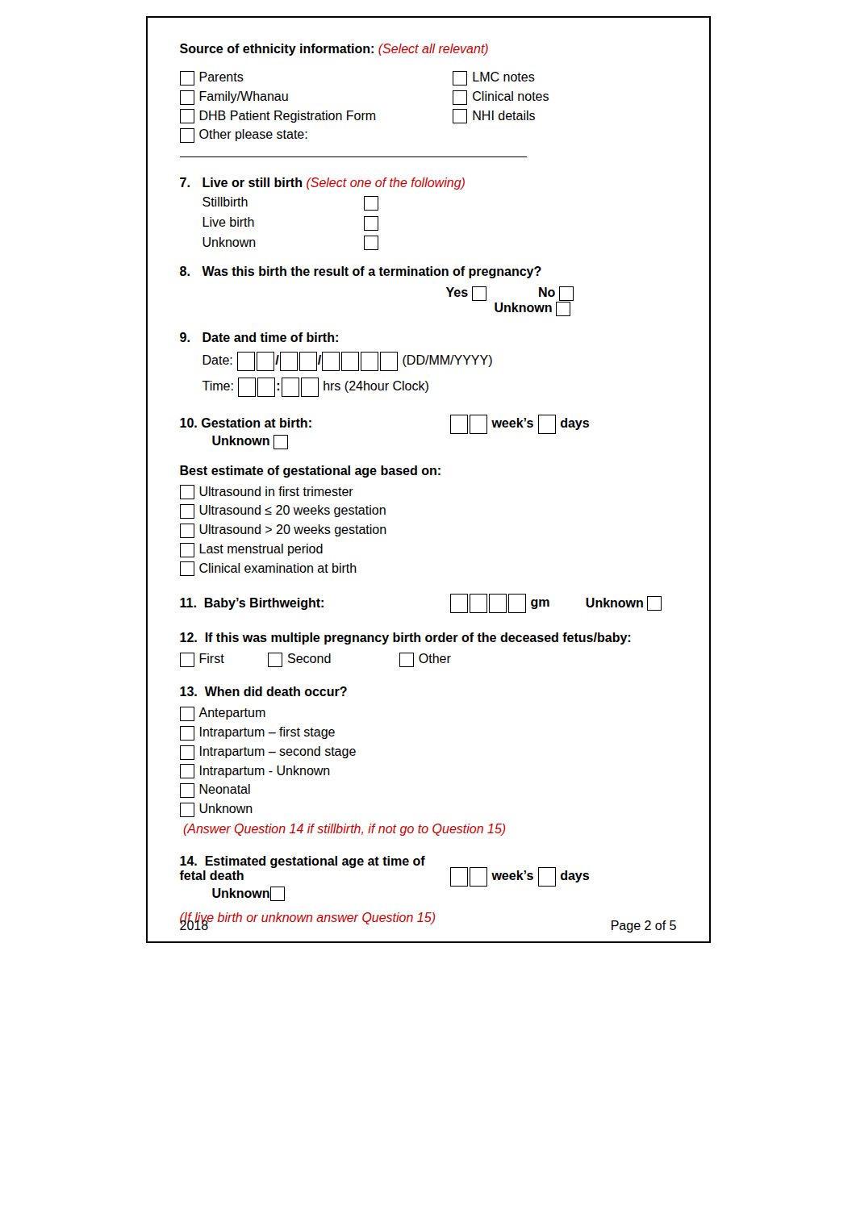Source of ethnicity information: (Select all relevant)
Parents
Family/Whanau
DHB Patient Registration Form
Other please state:
LMC notes
Clinical notes
NHI details
7. Live or still birth (Select one of the following)
Stillbirth
Live birth
Unknown
8. Was this birth the result of a termination of pregnancy?
Yes No Unknown
9. Date and time of birth:
Date: / / (DD/MM/YYYY)
Time: : hrs (24hour Clock)
10. Gestation at birth: week’s days Unknown
Best estimate of gestational age based on:
Ultrasound in first trimester
Ultrasound ≤ 20 weeks gestation
Ultrasound > 20 weeks gestation
Last menstrual period
Clinical examination at birth
11. Baby’s Birthweight: gm Unknown
12. If this was multiple pregnancy birth order of the deceased fetus/baby:
First Second Other
13. When did death occur?
Antepartum
Intrapartum – first stage
Intrapartum – second stage
Intrapartum - Unknown
Neonatal
Unknown
(Answer Question 14 if stillbirth, if not go to Question 15)
14. Estimated gestational age at time of fetal death week’s days Unknown
(If live birth or unknown answer Question 15)
2018
Page 2 of 5